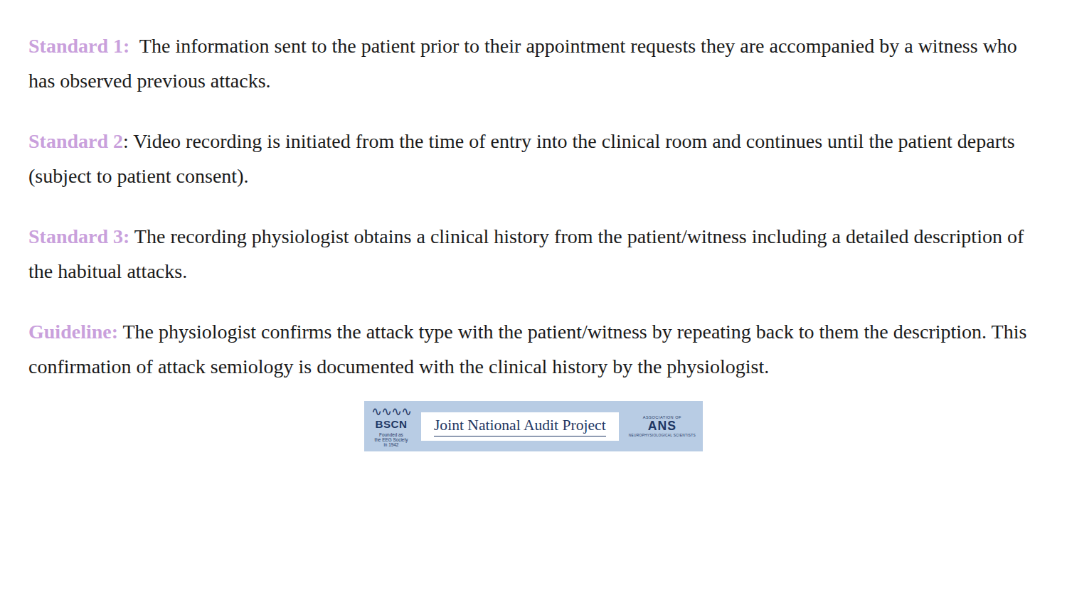Standard 1: The information sent to the patient prior to their appointment requests they are accompanied by a witness who has observed previous attacks.
Standard 2: Video recording is initiated from the time of entry into the clinical room and continues until the patient departs (subject to patient consent).
Standard 3: The recording physiologist obtains a clinical history from the patient/witness including a detailed description of the habitual attacks.
Guideline: The physiologist confirms the attack type with the patient/witness by repeating back to them the description. This confirmation of attack semiology is documented with the clinical history by the physiologist.
∿∿∿∿
BSCN
Founded as
the EEG Society
in 1942
Joint National Audit Project
ASSOCIATION OF
ANS
NEUROPHYSIOLOGICAL SCIENTISTS